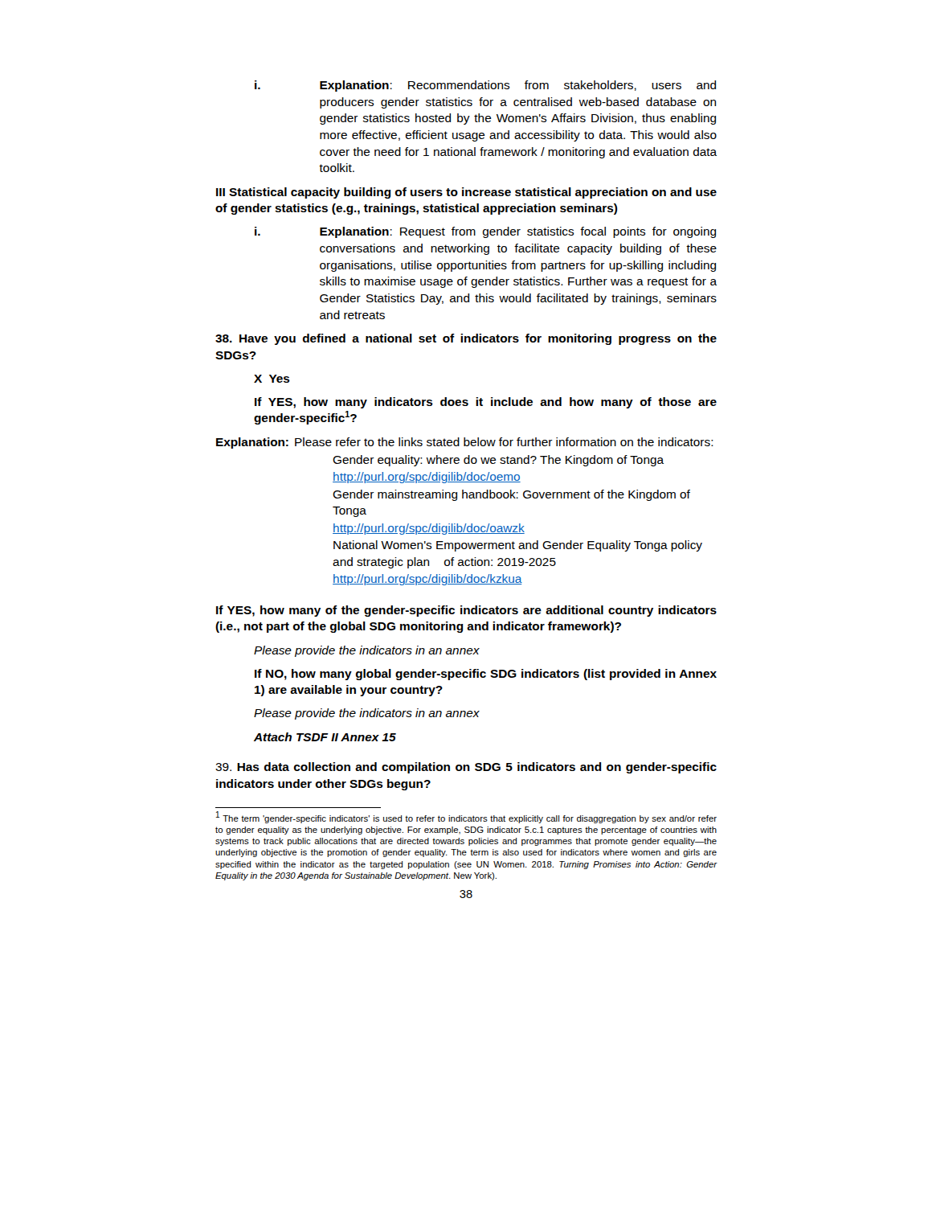i.
Explanation: Recommendations from stakeholders, users and producers gender statistics for a centralised web-based database on gender statistics hosted by the Women's Affairs Division, thus enabling more effective, efficient usage and accessibility to data. This would also cover the need for 1 national framework / monitoring and evaluation data toolkit.
III Statistical capacity building of users to increase statistical appreciation on and use of gender statistics (e.g., trainings, statistical appreciation seminars)
i.
Explanation: Request from gender statistics focal points for ongoing conversations and networking to facilitate capacity building of these organisations, utilise opportunities from partners for up-skilling including skills to maximise usage of gender statistics. Further was a request for a Gender Statistics Day, and this would facilitated by trainings, seminars and retreats
38. Have you defined a national set of indicators for monitoring progress on the SDGs?
XYes
If YES, how many indicators does it include and how many of those are gender-specific1?
Explanation:
Please refer to the links stated below for further information on the indicators:
Gender equality: where do we stand? The Kingdom of Tonga
http://purl.org/spc/digilib/doc/oemo
Gender mainstreaming handbook: Government of the Kingdom of Tonga
http://purl.org/spc/digilib/doc/oawzk
National Women's Empowerment and Gender Equality Tonga policy and strategic plan of action: 2019-2025
http://purl.org/spc/digilib/doc/kzkua
If YES, how many of the gender-specific indicators are additional country indicators (i.e., not part of the global SDG monitoring and indicator framework)?
Please provide the indicators in an annex
If NO, how many global gender-specific SDG indicators (list provided in Annex 1) are available in your country?
Please provide the indicators in an annex
Attach TSDF II Annex 15
39. Has data collection and compilation on SDG 5 indicators and on gender-specific indicators under other SDGs begun?
1 The term 'gender-specific indicators' is used to refer to indicators that explicitly call for disaggregation by sex and/or refer to gender equality as the underlying objective. For example, SDG indicator 5.c.1 captures the percentage of countries with systems to track public allocations that are directed towards policies and programmes that promote gender equality—the underlying objective is the promotion of gender equality. The term is also used for indicators where women and girls are specified within the indicator as the targeted population (see UN Women. 2018. Turning Promises into Action: Gender Equality in the 2030 Agenda for Sustainable Development. New York).
38